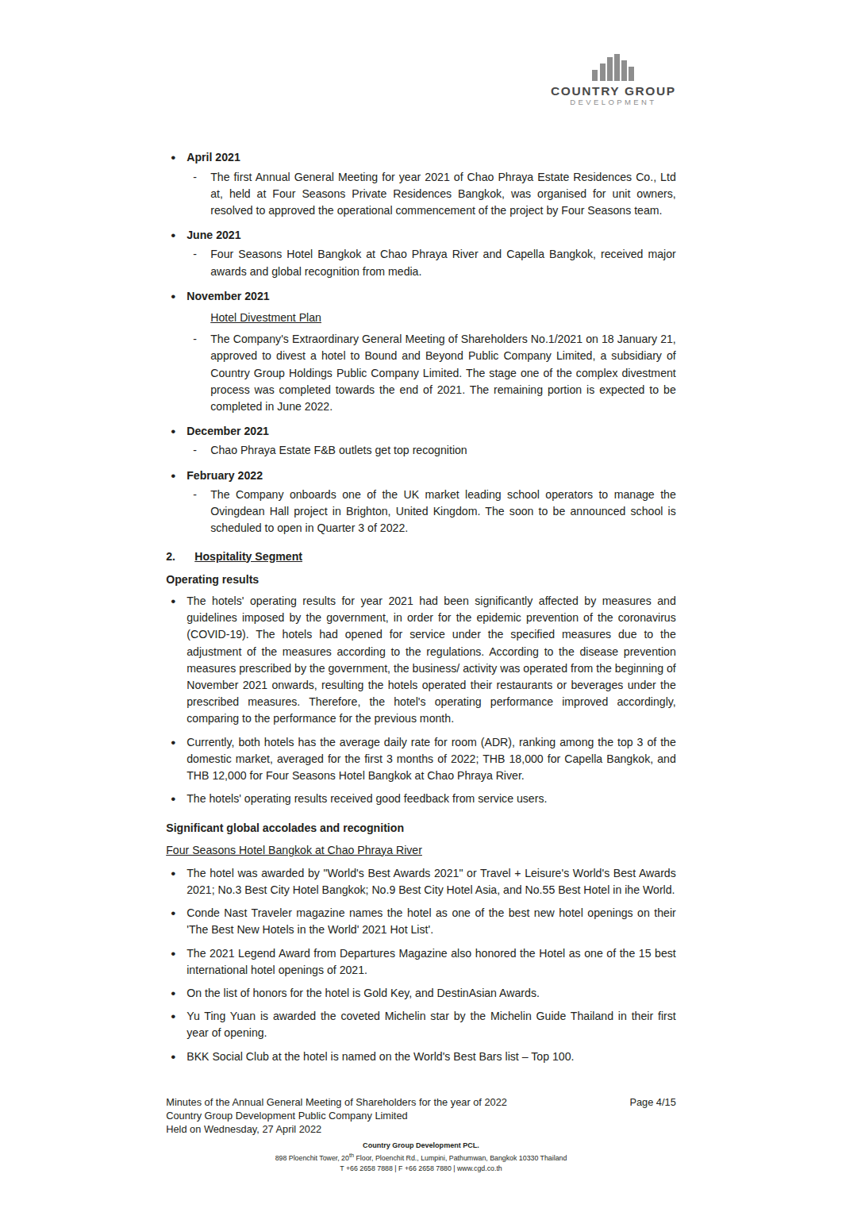COUNTRY GROUP
DEVELOPMENT
April 2021
The first Annual General Meeting for year 2021 of Chao Phraya Estate Residences Co., Ltd at, held at Four Seasons Private Residences Bangkok, was organised for unit owners, resolved to approved the operational commencement of the project by Four Seasons team.
June 2021
Four Seasons Hotel Bangkok at Chao Phraya River and Capella Bangkok, received major awards and global recognition from media.
November 2021
Hotel Divestment Plan
The Company's Extraordinary General Meeting of Shareholders No.1/2021 on 18 January 21, approved to divest a hotel to Bound and Beyond Public Company Limited, a subsidiary of Country Group Holdings Public Company Limited. The stage one of the complex divestment process was completed towards the end of 2021. The remaining portion is expected to be completed in June 2022.
December 2021
Chao Phraya Estate F&B outlets get top recognition
February 2022
The Company onboards one of the UK market leading school operators to manage the Ovingdean Hall project in Brighton, United Kingdom. The soon to be announced school is scheduled to open in Quarter 3 of 2022.
2.
Hospitality Segment
Operating results
The hotels' operating results for year 2021 had been significantly affected by measures and guidelines imposed by the government, in order for the epidemic prevention of the coronavirus (COVID-19). The hotels had opened for service under the specified measures due to the adjustment of the measures according to the regulations. According to the disease prevention measures prescribed by the government, the business/ activity was operated from the beginning of November 2021 onwards, resulting the hotels operated their restaurants or beverages under the prescribed measures. Therefore, the hotel's operating performance improved accordingly, comparing to the performance for the previous month.
Currently, both hotels has the average daily rate for room (ADR), ranking among the top 3 of the domestic market, averaged for the first 3 months of 2022; THB 18,000 for Capella Bangkok, and THB 12,000 for Four Seasons Hotel Bangkok at Chao Phraya River.
The hotels' operating results received good feedback from service users.
Significant global accolades and recognition
Four Seasons Hotel Bangkok at Chao Phraya River
The hotel was awarded by "World's Best Awards 2021" or Travel + Leisure's World's Best Awards 2021; No.3 Best City Hotel Bangkok; No.9 Best City Hotel Asia, and No.55 Best Hotel in ihe World.
Conde Nast Traveler magazine names the hotel as one of the best new hotel openings on their 'The Best New Hotels in the World' 2021 Hot List'.
The 2021 Legend Award from Departures Magazine also honored the Hotel as one of the 15 best international hotel openings of 2021.
On the list of honors for the hotel is Gold Key, and DestinAsian Awards.
Yu Ting Yuan is awarded the coveted Michelin star by the Michelin Guide Thailand in their first year of opening.
BKK Social Club at the hotel is named on the World's Best Bars list – Top 100.
Minutes of the Annual General Meeting of Shareholders for the year of 2022
Country Group Development Public Company Limited
Held on Wednesday, 27 April 2022
Page 4/15
Country Group Development PCL.
898 Ploenchit Tower, 20th Floor, Ploenchit Rd., Lumpini, Pathumwan, Bangkok 10330 Thailand
T +66 2658 7888 | F +66 2658 7880 | www.cgd.co.th